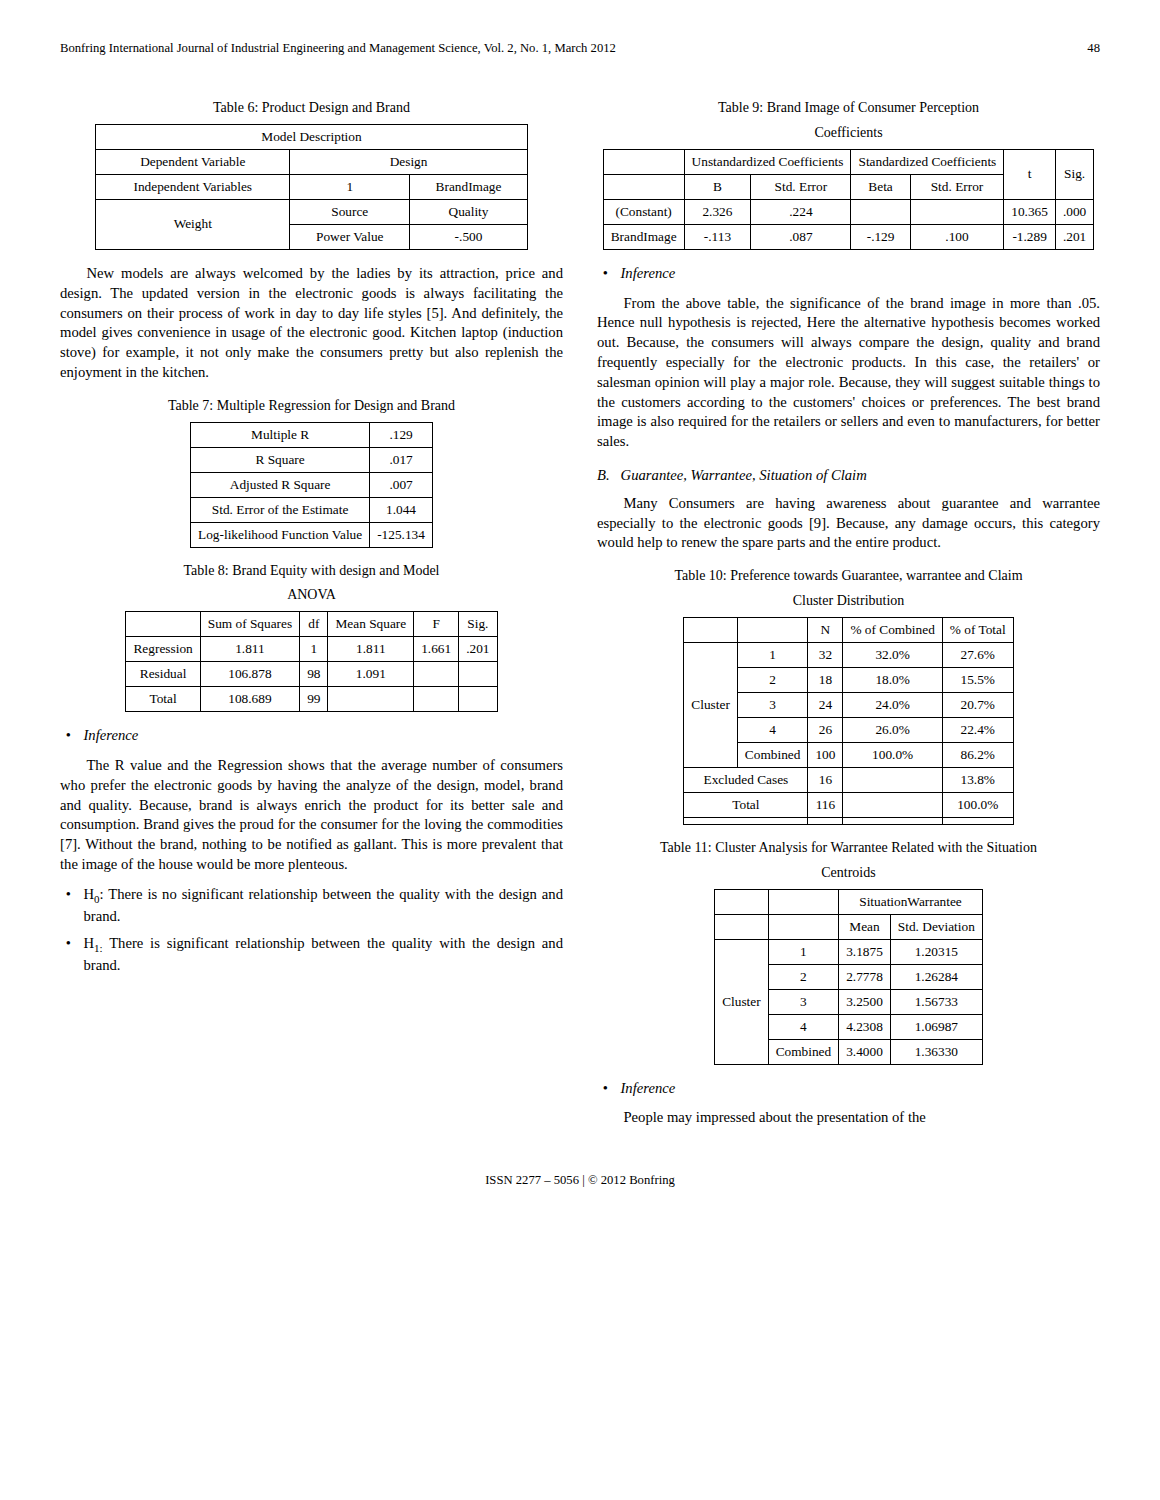Bonfring International Journal of Industrial Engineering and Management Science, Vol. 2, No. 1, March 2012
48
Table 6: Product Design and Brand
| Model Description |
| Dependent Variable | Design |
| Independent Variables | 1 | BrandImage |
| Weight | Source | Quality |
| Power Value | -.500 |
New models are always welcomed by the ladies by its attraction, price and design. The updated version in the electronic goods is always facilitating the consumers on their process of work in day to day life styles [5]. And definitely, the model gives convenience in usage of the electronic good. Kitchen laptop (induction stove) for example, it not only make the consumers pretty but also replenish the enjoyment in the kitchen.
Table 7: Multiple Regression for Design and Brand
| Multiple R | .129 |
| R Square | .017 |
| Adjusted R Square | .007 |
| Std. Error of the Estimate | 1.044 |
| Log-likelihood Function Value | -125.134 |
Table 8: Brand Equity with design and Model
ANOVA
| | Sum of Squares | df | Mean Square | F | Sig. |
| --- | --- | --- | --- | --- | --- |
| Regression | 1.811 | 1 | 1.811 | 1.661 | .201 |
| Residual | 106.878 | 98 | 1.091 | | |
| Total | 108.689 | 99 | | | |
Inference
The R value and the Regression shows that the average number of consumers who prefer the electronic goods by having the analyze of the design, model, brand and quality. Because, brand is always enrich the product for its better sale and consumption. Brand gives the proud for the consumer for the loving the commodities [7]. Without the brand, nothing to be notified as gallant. This is more prevalent that the image of the house would be more plenteous.
H0: There is no significant relationship between the quality with the design and brand.
H1: There is significant relationship between the quality with the design and brand.
Table 9: Brand Image of Consumer Perception
Coefficients
| | Unstandardized Coefficients | Standardized Coefficients | t | Sig. |
| --- | --- | --- | --- | --- |
| | B | Std. Error | Beta | Std. Error |
| (Constant) | 2.326 | .224 | | | 10.365 | .000 |
| BrandImage | -.113 | .087 | -.129 | .100 | -1.289 | .201 |
Inference
From the above table, the significance of the brand image in more than .05. Hence null hypothesis is rejected, Here the alternative hypothesis becomes worked out. Because, the consumers will always compare the design, quality and brand frequently especially for the electronic products. In this case, the retailers' or salesman opinion will play a major role. Because, they will suggest suitable things to the customers according to the customers' choices or preferences. The best brand image is also required for the retailers or sellers and even to manufacturers, for better sales.
B. Guarantee, Warrantee, Situation of Claim
Many Consumers are having awareness about guarantee and warrantee especially to the electronic goods [9]. Because, any damage occurs, this category would help to renew the spare parts and the entire product.
Table 10: Preference towards Guarantee, warrantee and Claim
Cluster Distribution
| | | N | % of Combined | % of Total |
| --- | --- | --- | --- | --- |
| Cluster | 1 | 32 | 32.0% | 27.6% |
| 2 | 18 | 18.0% | 15.5% |
| 3 | 24 | 24.0% | 20.7% |
| 4 | 26 | 26.0% | 22.4% |
| Combined | 100 | 100.0% | 86.2% |
| Excluded Cases | 16 | | 13.8% |
| Total | 116 | | 100.0% |
Table 11: Cluster Analysis for Warrantee Related with the Situation
Centroids
| | | SituationWarrantee |
| --- | --- | --- |
| | | Mean | Std. Deviation |
| Cluster | 1 | 3.1875 | 1.20315 |
| 2 | 2.7778 | 1.26284 |
| 3 | 3.2500 | 1.56733 |
| 4 | 4.2308 | 1.06987 |
| Combined | 3.4000 | 1.36330 |
Inference
People may impressed about the presentation of the
ISSN 2277 – 5056 | © 2012 Bonfring